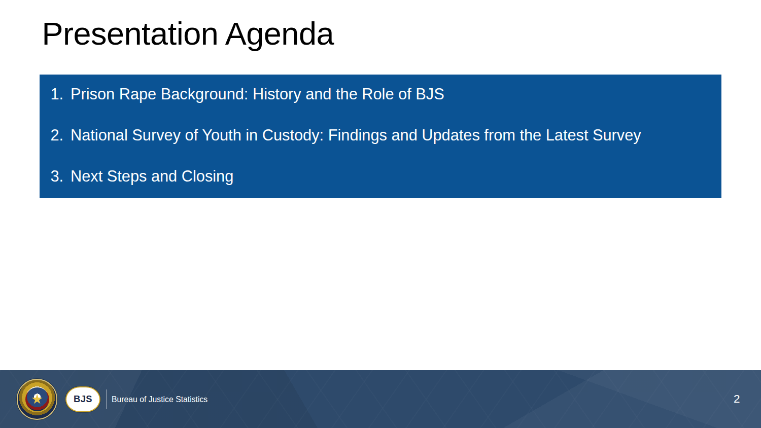Presentation Agenda
1. Prison Rape Background: History and the Role of BJS
2. National Survey of Youth in Custody: Findings and Updates from the Latest Survey
3. Next Steps and Closing
BJS
Bureau of Justice Statistics
2